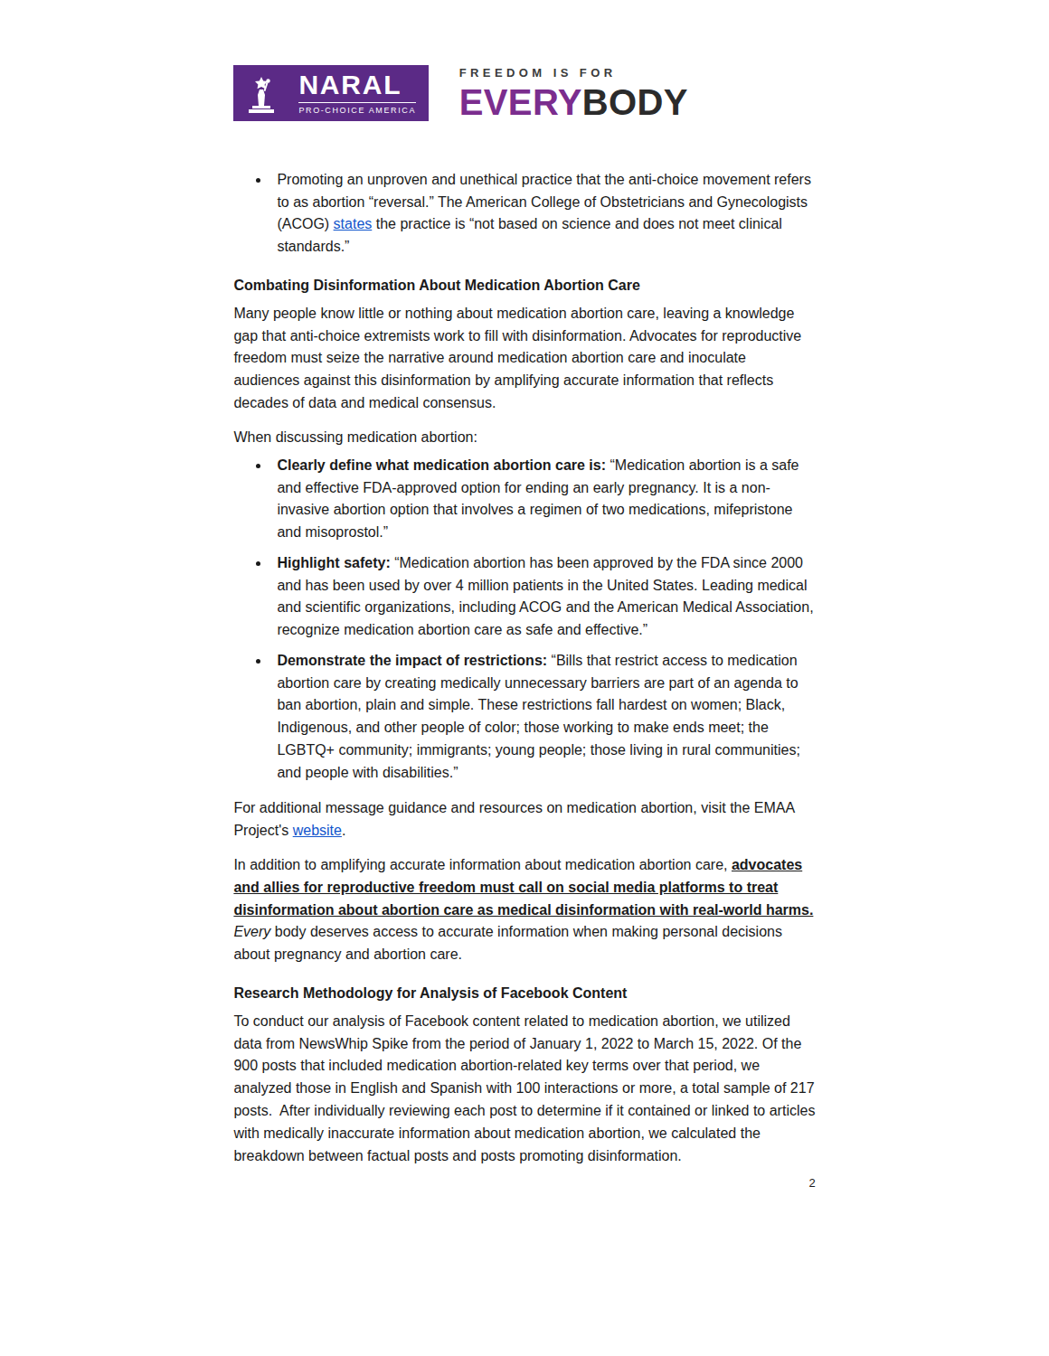NARAL PRO-CHOICE AMERICA
FREEDOM IS FOR
EVERY BODY
Promoting an unproven and unethical practice that the anti-choice movement refers to as abortion “reversal.” The American College of Obstetricians and Gynecologists (ACOG) states the practice is “not based on science and does not meet clinical standards.”
Combating Disinformation About Medication Abortion Care
Many people know little or nothing about medication abortion care, leaving a knowledge gap that anti-choice extremists work to fill with disinformation. Advocates for reproductive freedom must seize the narrative around medication abortion care and inoculate audiences against this disinformation by amplifying accurate information that reflects decades of data and medical consensus.
When discussing medication abortion:
Clearly define what medication abortion care is: “Medication abortion is a safe and effective FDA-approved option for ending an early pregnancy. It is a non-invasive abortion option that involves a regimen of two medications, mifepristone and misoprostol.”
Highlight safety: “Medication abortion has been approved by the FDA since 2000 and has been used by over 4 million patients in the United States. Leading medical and scientific organizations, including ACOG and the American Medical Association, recognize medication abortion care as safe and effective.”
Demonstrate the impact of restrictions: “Bills that restrict access to medication abortion care by creating medically unnecessary barriers are part of an agenda to ban abortion, plain and simple. These restrictions fall hardest on women; Black, Indigenous, and other people of color; those working to make ends meet; the LGBTQ+ community; immigrants; young people; those living in rural communities; and people with disabilities.”
For additional message guidance and resources on medication abortion, visit the EMAA Project's website.
In addition to amplifying accurate information about medication abortion care, advocates and allies for reproductive freedom must call on social media platforms to treat disinformation about abortion care as medical disinformation with real-world harms. Every body deserves access to accurate information when making personal decisions about pregnancy and abortion care.
Research Methodology for Analysis of Facebook Content
To conduct our analysis of Facebook content related to medication abortion, we utilized data from NewsWhip Spike from the period of January 1, 2022 to March 15, 2022. Of the 900 posts that included medication abortion-related key terms over that period, we analyzed those in English and Spanish with 100 interactions or more, a total sample of 217 posts. After individually reviewing each post to determine if it contained or linked to articles with medically inaccurate information about medication abortion, we calculated the breakdown between factual posts and posts promoting disinformation.
2